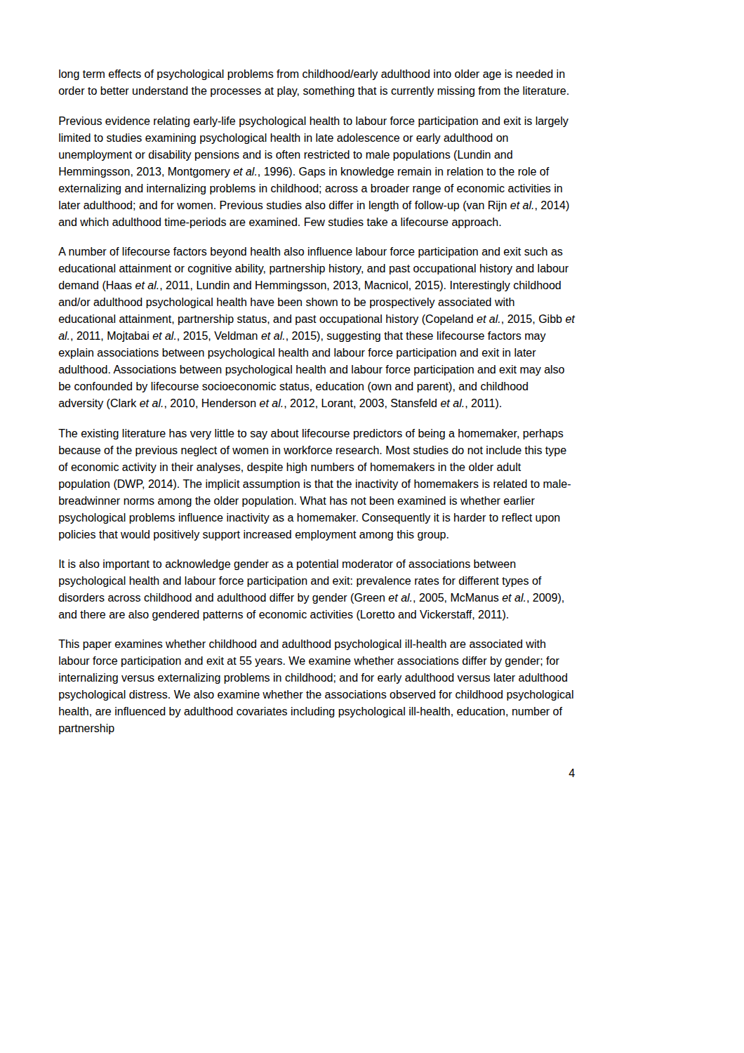long term effects of psychological problems from childhood/early adulthood into older age is needed in order to better understand the processes at play, something that is currently missing from the literature.
Previous evidence relating early-life psychological health to labour force participation and exit is largely limited to studies examining psychological health in late adolescence or early adulthood on unemployment or disability pensions and is often restricted to male populations (Lundin and Hemmingsson, 2013, Montgomery et al., 1996). Gaps in knowledge remain in relation to the role of externalizing and internalizing problems in childhood; across a broader range of economic activities in later adulthood; and for women. Previous studies also differ in length of follow-up (van Rijn et al., 2014) and which adulthood time-periods are examined. Few studies take a lifecourse approach.
A number of lifecourse factors beyond health also influence labour force participation and exit such as educational attainment or cognitive ability, partnership history, and past occupational history and labour demand (Haas et al., 2011, Lundin and Hemmingsson, 2013, Macnicol, 2015). Interestingly childhood and/or adulthood psychological health have been shown to be prospectively associated with educational attainment, partnership status, and past occupational history (Copeland et al., 2015, Gibb et al., 2011, Mojtabai et al., 2015, Veldman et al., 2015), suggesting that these lifecourse factors may explain associations between psychological health and labour force participation and exit in later adulthood. Associations between psychological health and labour force participation and exit may also be confounded by lifecourse socioeconomic status, education (own and parent), and childhood adversity (Clark et al., 2010, Henderson et al., 2012, Lorant, 2003, Stansfeld et al., 2011).
The existing literature has very little to say about lifecourse predictors of being a homemaker, perhaps because of the previous neglect of women in workforce research. Most studies do not include this type of economic activity in their analyses, despite high numbers of homemakers in the older adult population (DWP, 2014). The implicit assumption is that the inactivity of homemakers is related to male-breadwinner norms among the older population. What has not been examined is whether earlier psychological problems influence inactivity as a homemaker. Consequently it is harder to reflect upon policies that would positively support increased employment among this group.
It is also important to acknowledge gender as a potential moderator of associations between psychological health and labour force participation and exit: prevalence rates for different types of disorders across childhood and adulthood differ by gender (Green et al., 2005, McManus et al., 2009), and there are also gendered patterns of economic activities (Loretto and Vickerstaff, 2011).
This paper examines whether childhood and adulthood psychological ill-health are associated with labour force participation and exit at 55 years. We examine whether associations differ by gender; for internalizing versus externalizing problems in childhood; and for early adulthood versus later adulthood psychological distress. We also examine whether the associations observed for childhood psychological health, are influenced by adulthood covariates including psychological ill-health, education, number of partnership
4